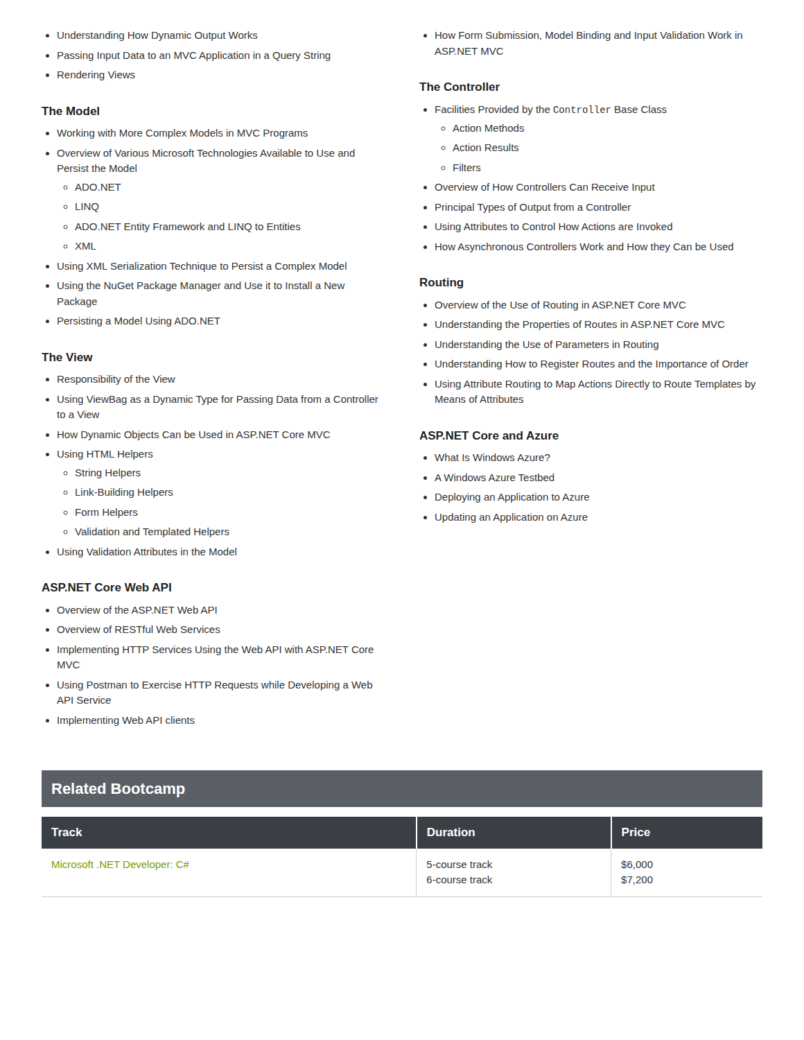Understanding How Dynamic Output Works
Passing Input Data to an MVC Application in a Query String
Rendering Views
The Model
Working with More Complex Models in MVC Programs
Overview of Various Microsoft Technologies Available to Use and Persist the Model
ADO.NET
LINQ
ADO.NET Entity Framework and LINQ to Entities
XML
Using XML Serialization Technique to Persist a Complex Model
Using the NuGet Package Manager and Use it to Install a New Package
Persisting a Model Using ADO.NET
The View
Responsibility of the View
Using ViewBag as a Dynamic Type for Passing Data from a Controller to a View
How Dynamic Objects Can be Used in ASP.NET Core MVC
Using HTML Helpers
String Helpers
Link-Building Helpers
Form Helpers
Validation and Templated Helpers
Using Validation Attributes in the Model
ASP.NET Core Web API
Overview of the ASP.NET Web API
Overview of RESTful Web Services
Implementing HTTP Services Using the Web API with ASP.NET Core MVC
Using Postman to Exercise HTTP Requests while Developing a Web API Service
Implementing Web API clients
How Form Submission, Model Binding and Input Validation Work in ASP.NET MVC
The Controller
Facilities Provided by the Controller Base Class
Action Methods
Action Results
Filters
Overview of How Controllers Can Receive Input
Principal Types of Output from a Controller
Using Attributes to Control How Actions are Invoked
How Asynchronous Controllers Work and How they Can be Used
Routing
Overview of the Use of Routing in ASP.NET Core MVC
Understanding the Properties of Routes in ASP.NET Core MVC
Understanding the Use of Parameters in Routing
Understanding How to Register Routes and the Importance of Order
Using Attribute Routing to Map Actions Directly to Route Templates by Means of Attributes
ASP.NET Core and Azure
What Is Windows Azure?
A Windows Azure Testbed
Deploying an Application to Azure
Updating an Application on Azure
Related Bootcamp
| Track | Duration | Price |
| --- | --- | --- |
| Microsoft .NET Developer: C# | 5-course track 6-course track | $6,000 $7,200 |